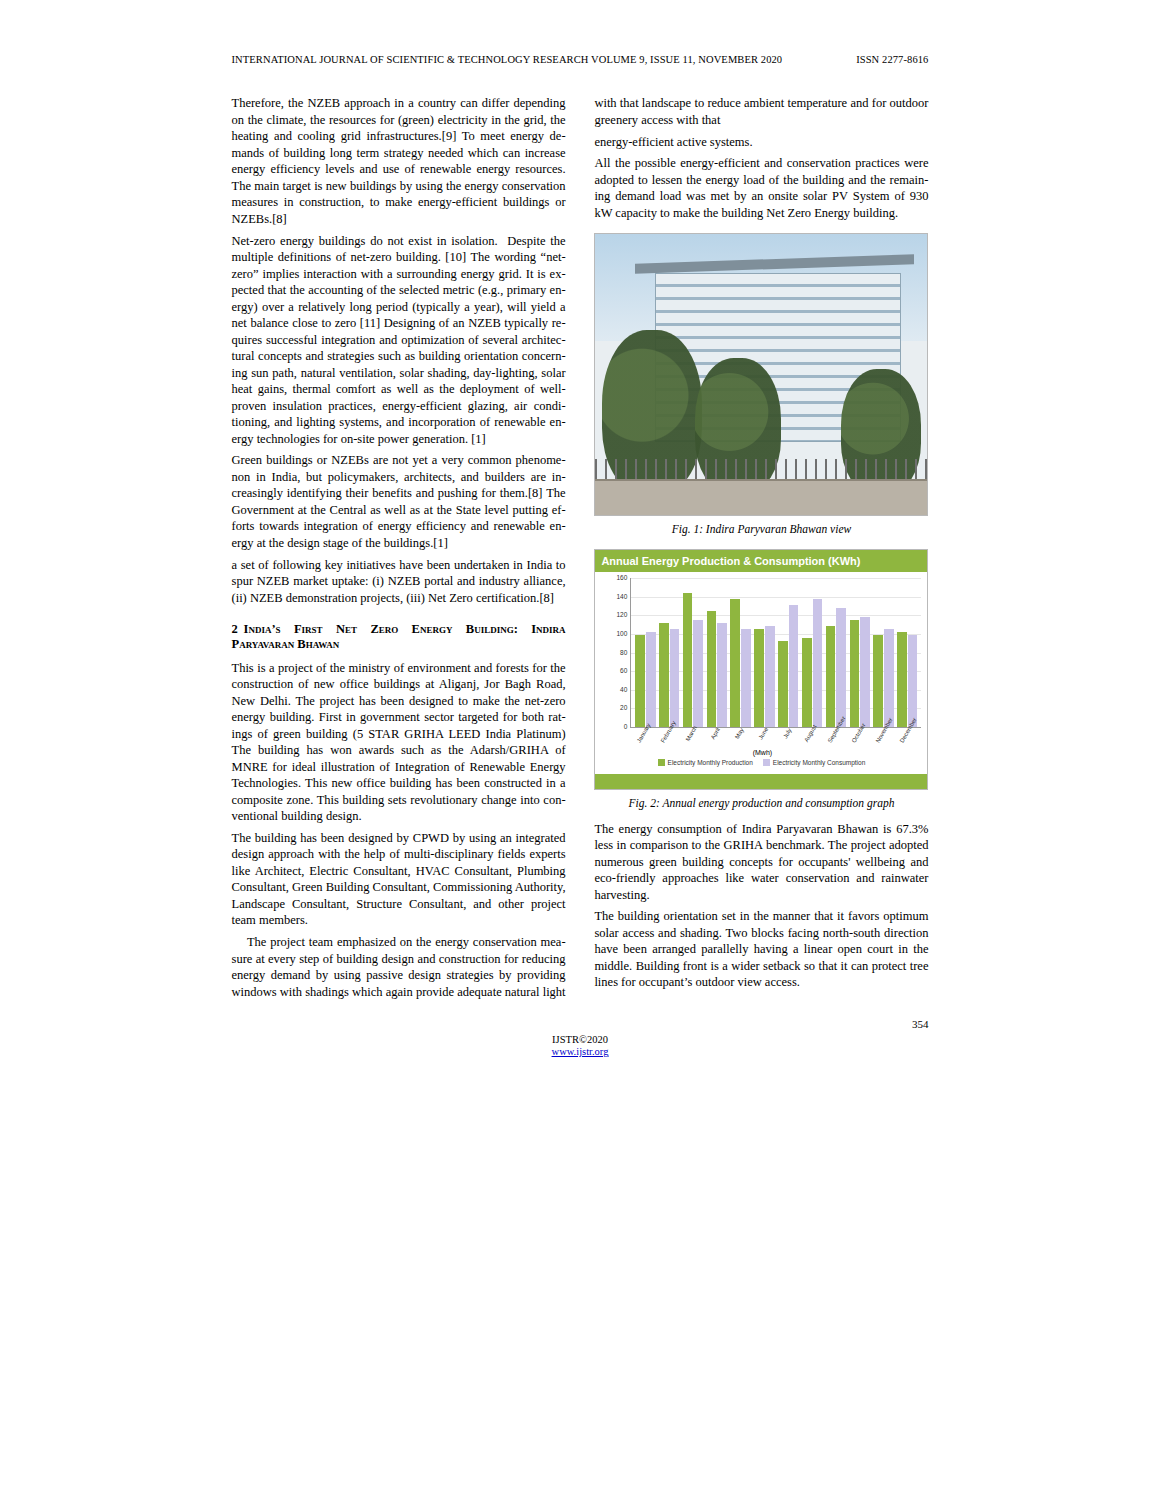International Journal of Scientific & Technology Research Volume 9, Issue 11, November 2020
ISSN 2277-8616
Therefore, the NZEB approach in a country can differ depending on the climate, the resources for (green) electricity in the grid, the heating and cooling grid infrastructures.[9] To meet energy demands of building long term strategy needed which can increase energy efficiency levels and use of renewable energy resources. The main target is new buildings by using the energy conservation measures in construction, to make energy-efficient buildings or NZEBs.[8]
Net-zero energy buildings do not exist in isolation. Despite the multiple definitions of net-zero building. [10] The wording “net-zero” implies interaction with a surrounding energy grid. It is expected that the accounting of the selected metric (e.g., primary energy) over a relatively long period (typically a year), will yield a net balance close to zero [11] Designing of an NZEB typically requires successful integration and optimization of several architectural concepts and strategies such as building orientation concerning sun path, natural ventilation, solar shading, day-lighting, solar heat gains, thermal comfort as well as the deployment of well-proven insulation practices, energy-efficient glazing, air conditioning, and lighting systems, and incorporation of renewable energy technologies for on-site power generation. [1]
Green buildings or NZEBs are not yet a very common phenomenon in India, but policymakers, architects, and builders are increasingly identifying their benefits and pushing for them.[8] The Government at the Central as well as at the State level putting efforts towards integration of energy efficiency and renewable energy at the design stage of the buildings.[1]
a set of following key initiatives have been undertaken in India to spur NZEB market uptake: (i) NZEB portal and industry alliance, (ii) NZEB demonstration projects, (iii) Net Zero certification.[8]
2 India’s First Net Zero Energy Building: Indira Paryavaran Bhawan
This is a project of the ministry of environment and forests for the construction of new office buildings at Aliganj, Jor Bagh Road, New Delhi. The project has been designed to make the net-zero energy building. First in government sector targeted for both ratings of green building (5 STAR GRIHA LEED India Platinum) The building has won awards such as the Adarsh/GRIHA of MNRE for ideal illustration of Integration of Renewable Energy Technologies. This new office building has been constructed in a composite zone. This building sets revolutionary change into conventional building design.
The building has been designed by CPWD by using an integrated design approach with the help of multi-disciplinary fields experts like Architect, Electric Consultant, HVAC Consultant, Plumbing Consultant, Green Building Consultant, Commissioning Authority, Landscape Consultant, Structure Consultant, and other project team members.
The project team emphasized on the energy conservation measure at every step of building design and construction for reducing energy demand by using passive design strategies by providing windows with shadings which again provide adequate natural light with that landscape to reduce ambient temperature and for outdoor greenery access with that
energy-efficient active systems.
All the possible energy-efficient and conservation practices were adopted to lessen the energy load of the building and the remaining demand load was met by an onsite solar PV System of 930 kW capacity to make the building Net Zero Energy building.
Fig. 1: Indira Paryvaran Bhawan view
Annual Energy Production & Consumption (KWh)
160 140 120 100 80 60 40 20 0
January February March April May June July August September October November December
(Mwh)
Electricity Monthly Production Electricity Monthly Consumption
Fig. 2: Annual energy production and consumption graph
The energy consumption of Indira Paryavaran Bhawan is 67.3% less in comparison to the GRIHA benchmark. The project adopted numerous green building concepts for occupants' wellbeing and eco-friendly approaches like water conservation and rainwater harvesting.
The building orientation set in the manner that it favors optimum solar access and shading. Two blocks facing north-south direction have been arranged parallelly having a linear open court in the middle. Building front is a wider setback so that it can protect tree lines for occupant’s outdoor view access.
354
IJSTR©2020
www.ijstr.org